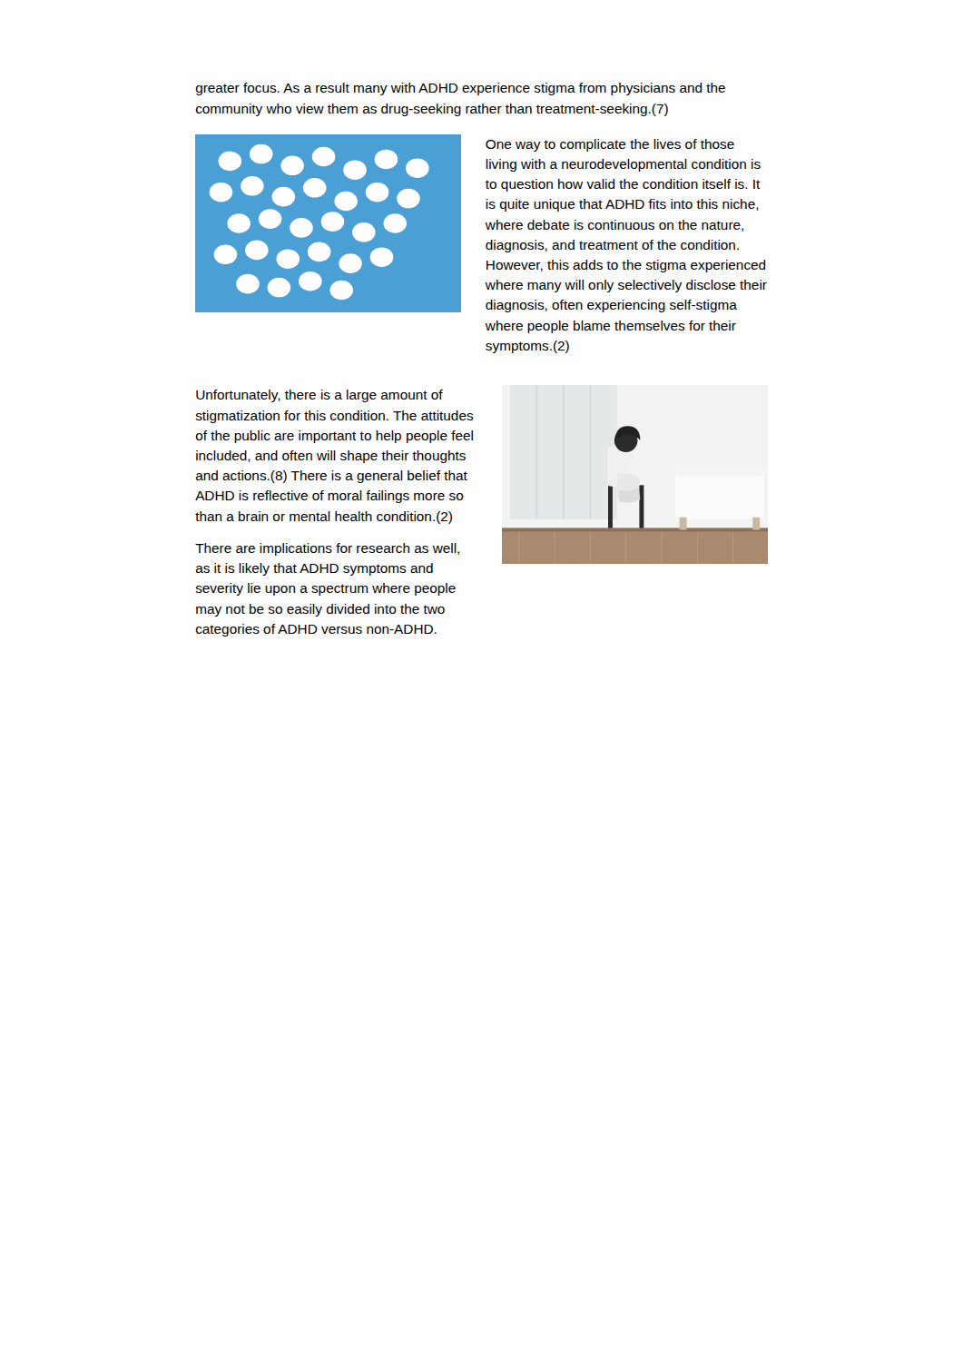greater focus. As a result many with ADHD experience stigma from physicians and the community who view them as drug-seeking rather than treatment-seeking.(7)
One way to complicate the lives of those living with a neurodevelopmental condition is to question how valid the condition itself is. It is quite unique that ADHD fits into this niche, where debate is continuous on the nature, diagnosis, and treatment of the condition. However, this adds to the stigma experienced where many will only selectively disclose their diagnosis, often experiencing self-stigma where people blame themselves for their symptoms.(2)
Unfortunately, there is a large amount of stigmatization for this condition. The attitudes of the public are important to help people feel included, and often will shape their thoughts and actions.(8) There is a general belief that ADHD is reflective of moral failings more so than a brain or mental health condition.(2)
There are implications for research as well, as it is likely that ADHD symptoms and severity lie upon a spectrum where people may not be so easily divided into the two categories of ADHD versus non-ADHD.